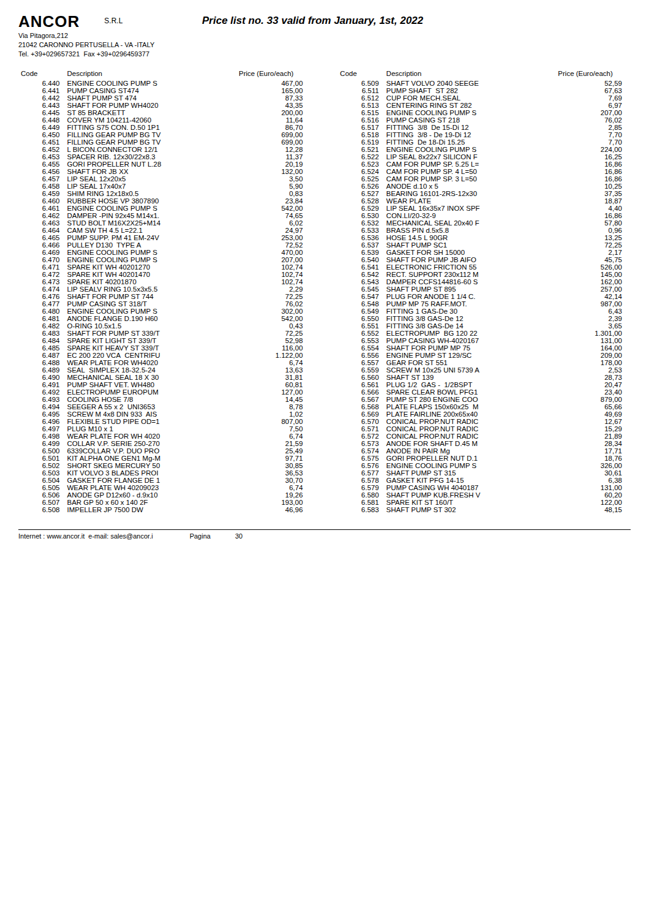ANCOR S.R.L Price list no. 33 valid from January, 1st, 2022
Via Pitagora,212
21042 CARONNO PERTUSELLA - VA -ITALY
Tel. +39+029657321 Fax +39+0296459377
| Code | Description | Price (Euro/each) | | Code | Description | Price (Euro/each) |
| --- | --- | --- | --- | --- | --- | --- |
| 6.440 | ENGINE COOLING PUMP S | 467,00 | | 6.509 | SHAFT VOLVO 2040 SEEGE | 52,59 |
| 6.441 | PUMP CASING ST474 | 165,00 | | 6.511 | PUMP SHAFT ST 282 | 67,63 |
| 6.442 | SHAFT PUMP ST 474 | 87,33 | | 6.512 | CUP FOR MECH.SEAL | 7,69 |
| 6.443 | SHAFT FOR PUMP WH4020 | 43,35 | | 6.513 | CENTERING RING ST 282 | 6,97 |
| 6.445 | ST 85 BRACKETT | 200,00 | | 6.515 | ENGINE COOLING PUMP S | 207,00 |
| 6.448 | COVER YM 104211-42060 | 11,64 | | 6.516 | PUMP CASING ST 218 | 76,02 |
| 6.449 | FITTING S75 CON. D.50 1P1 | 86,70 | | 6.517 | FITTING 3/8 De 15-Di 12 | 2,85 |
| 6.450 | FILLING GEAR PUMP BG TV | 699,00 | | 6.518 | FITTING 3/8 - De 19-Di 12 | 7,70 |
| 6.451 | FILLING GEAR PUMP BG TV | 699,00 | | 6.519 | FITTING De 18-Di 15.25 | 7,70 |
| 6.452 | L BICON.CONNECTOR 12/1 | 12,28 | | 6.521 | ENGINE COOLING PUMP S | 224,00 |
| 6.453 | SPACER RIB. 12x30/22x8.3 | 11,37 | | 6.522 | LIP SEAL 8x22x7 SILICON F | 16,25 |
| 6.455 | GORI PROPELLER NUT L.28 | 20,19 | | 6.523 | CAM FOR PUMP SP. 5.25 L= | 16,86 |
| 6.456 | SHAFT FOR JB XX | 132,00 | | 6.524 | CAM FOR PUMP SP. 4 L=50 | 16,86 |
| 6.457 | LIP SEAL 12x20x5 | 3,50 | | 6.525 | CAM FOR PUMP SP. 3 L=50 | 16,86 |
| 6.458 | LIP SEAL 17x40x7 | 5,90 | | 6.526 | ANODE d.10 x 5 | 10,25 |
| 6.459 | SHIM RING 12x18x0.5 | 0,83 | | 6.527 | BEARING 16101-2RS-12x30 | 37,35 |
| 6.460 | RUBBER HOSE VP 3807890 | 23,84 | | 6.528 | WEAR PLATE | 18,87 |
| 6.461 | ENGINE COOLING PUMP S | 542,00 | | 6.529 | LIP SEAL 16x35x7 INOX SPF | 4,40 |
| 6.462 | DAMPER -PIN 92x45 M14x1. | 74,65 | | 6.530 | CON.LI/20-32-9 | 16,86 |
| 6.463 | STUD BOLT M16X2X25+M14 | 6,02 | | 6.532 | MECHANICAL SEAL 20x40 F | 57,80 |
| 6.464 | CAM SW TH 4.5 L=22.1 | 24,97 | | 6.533 | BRASS PIN d.5x5.8 | 0,96 |
| 6.465 | PUMP SUPP. PM 41 EM-24V | 253,00 | | 6.536 | HOSE 14.5 L 90GR | 13,25 |
| 6.466 | PULLEY D130 TYPE A | 72,52 | | 6.537 | SHAFT PUMP SC1 | 72,25 |
| 6.469 | ENGINE COOLING PUMP S | 470,00 | | 6.539 | GASKET FOR SH 15000 | 2,17 |
| 6.470 | ENGINE COOLING PUMP S | 207,00 | | 6.540 | SHAFT FOR PUMP JB AIFO | 45,75 |
| 6.471 | SPARE KIT WH 40201270 | 102,74 | | 6.541 | ELECTRONIC FRICTION 55 | 526,00 |
| 6.472 | SPARE KIT WH 40201470 | 102,74 | | 6.542 | RECT. SUPPORT 230x112 M | 145,00 |
| 6.473 | SPARE KIT 40201870 | 102,74 | | 6.543 | DAMPER CCFS144816-60 S | 162,00 |
| 6.474 | LIP SEALV RING 10.5x3x5.5 | 2,29 | | 6.545 | SHAFT PUMP ST 895 | 257,00 |
| 6.476 | SHAFT FOR PUMP ST 744 | 72,25 | | 6.547 | PLUG FOR ANODE 1 1/4 C. | 42,14 |
| 6.477 | PUMP CASING ST 318/T | 76,02 | | 6.548 | PUMP MP 75 RAFF.MOT. | 987,00 |
| 6.480 | ENGINE COOLING PUMP S | 302,00 | | 6.549 | FITTING 1 GAS-De 30 | 6,43 |
| 6.481 | ANODE FLANGE D.190 H60 | 542,00 | | 6.550 | FITTING 3/8 GAS-De 12 | 2,39 |
| 6.482 | O-RING 10.5x1.5 | 0,43 | | 6.551 | FITTING 3/8 GAS-De 14 | 3,65 |
| 6.483 | SHAFT FOR PUMP ST 339/T | 72,25 | | 6.552 | ELECTROPUMP BG 120 22 | 1.301,00 |
| 6.484 | SPARE KIT LIGHT ST 339/T | 52,98 | | 6.553 | PUMP CASING WH-4020167 | 131,00 |
| 6.485 | SPARE KIT HEAVY ST 339/T | 116,00 | | 6.554 | SHAFT FOR PUMP MP 75 | 164,00 |
| 6.487 | EC 200 220 VCA CENTRIFU | 1.122,00 | | 6.556 | ENGINE PUMP ST 129/SC | 209,00 |
| 6.488 | WEAR PLATE FOR WH4020 | 6,74 | | 6.557 | GEAR FOR ST 551 | 178,00 |
| 6.489 | SEAL SIMPLEX 18-32.5-24 | 13,63 | | 6.559 | SCREW M 10x25 UNI 5739 A | 2,53 |
| 6.490 | MECHANICAL SEAL 18 X 30 | 31,81 | | 6.560 | SHAFT ST 139 | 28,73 |
| 6.491 | PUMP SHAFT VET. WH480 | 60,81 | | 6.561 | PLUG 1/2 GAS - 1/2BSPT | 20,47 |
| 6.492 | ELECTROPUMP EUROPUM | 127,00 | | 6.566 | SPARE CLEAR BOWL PFG1 | 23,40 |
| 6.493 | COOLING HOSE 7/8 | 14,45 | | 6.567 | PUMP ST 280 ENGINE COO | 879,00 |
| 6.494 | SEEGER A 55 x 2 UNI3653 | 8,78 | | 6.568 | PLATE FLAPS 150x60x25 M | 65,66 |
| 6.495 | SCREW M 4x8 DIN 933 AIS | 1,02 | | 6.569 | PLATE FAIRLINE 200x65x40 | 49,69 |
| 6.496 | FLEXIBLE STUD PIPE OD=1 | 807,00 | | 6.570 | CONICAL PROP.NUT RADIC | 12,67 |
| 6.497 | PLUG M10 x 1 | 7,50 | | 6.571 | CONICAL PROP.NUT RADIC | 15,29 |
| 6.498 | WEAR PLATE FOR WH 4020 | 6,74 | | 6.572 | CONICAL PROP.NUT RADIC | 21,89 |
| 6.499 | COLLAR V.P. SERIE 250-270 | 21,59 | | 6.573 | ANODE FOR SHAFT D.45 M | 28,34 |
| 6.500 | 6339COLLAR V.P. DUO PRO | 25,49 | | 6.574 | ANODE IN PAIR Mg | 17,71 |
| 6.501 | KIT ALPHA ONE GEN1 Mg-M | 97,71 | | 6.575 | GORI PROPELLER NUT D.1 | 18,76 |
| 6.502 | SHORT SKEG MERCURY 50 | 30,85 | | 6.576 | ENGINE COOLING PUMP S | 326,00 |
| 6.503 | KIT VOLVO 3 BLADES PROI | 36,53 | | 6.577 | SHAFT PUMP ST 315 | 30,61 |
| 6.504 | GASKET FOR FLANGE DE 1 | 30,70 | | 6.578 | GASKET KIT PFG 14-15 | 6,38 |
| 6.505 | WEAR PLATE WH 40209023 | 6,74 | | 6.579 | PUMP CASING WH 4040187 | 131,00 |
| 6.506 | ANODE GP D12x60 - d.9x10 | 19,26 | | 6.580 | SHAFT PUMP KUB.FRESH V | 60,20 |
| 6.507 | BAR GP 50 x 60 x 140 2F | 193,00 | | 6.581 | SPARE KIT ST 160/T | 122,00 |
| 6.508 | IMPELLER JP 7500 DW | 46,96 | | 6.583 | SHAFT PUMP ST 302 | 48,15 |
Internet : www.ancor.it e-mail: sales@ancor.iPagina 30